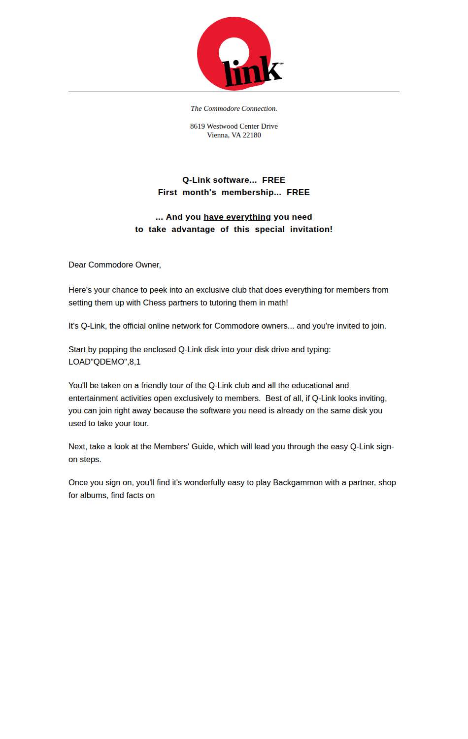link™
The Commodore Connection.
8619 Westwood Center Drive
Vienna, VA 22180
Q-Link software... FREE
First month's membership... FREE ... And you have everything you need
to take advantage of this special invitation!
Dear Commodore Owner,
Here's your chance to peek into an exclusive club that does everything for members from setting them up with Chess partners to tutoring them in math!
It's Q-Link, the official online network for Commodore owners... and you're invited to join.
Start by popping the enclosed Q-Link disk into your disk drive and typing: LOAD"QDEMO",8,1
You'll be taken on a friendly tour of the Q-Link club and all the educational and entertainment activities open exclusively to members. Best of all, if Q-Link looks inviting, you can join right away because the software you need is already on the same disk you used to take your tour.
Next, take a look at the Members' Guide, which will lead you through the easy Q-Link sign-on steps.
Once you sign on, you'll find it's wonderfully easy to play Backgammon with a partner, shop for albums, find facts on